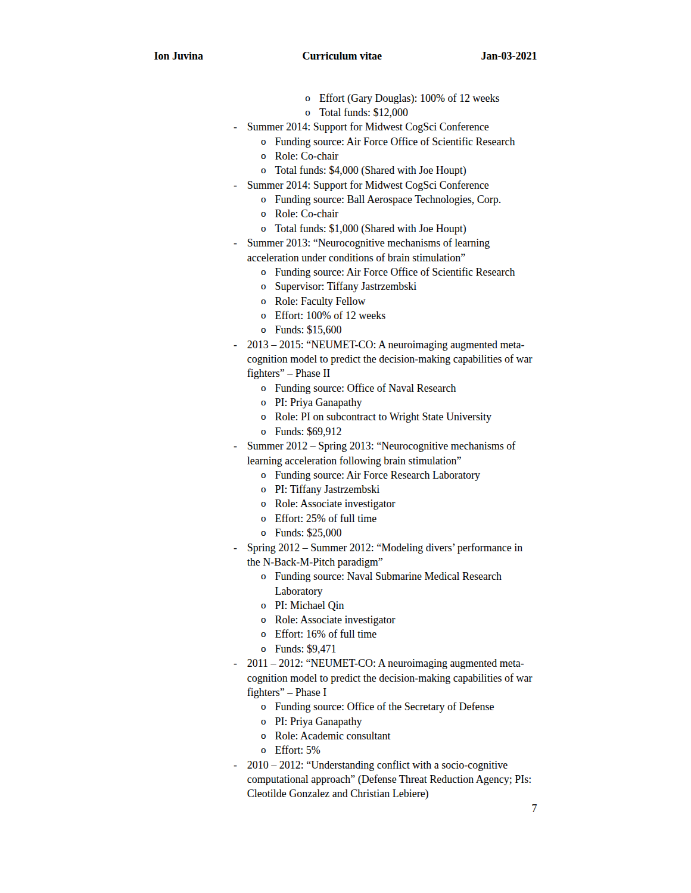Ion Juvina Curriculum vitae Jan-03-2021
Effort (Gary Douglas): 100% of 12 weeks
Total funds: $12,000
Summer 2014: Support for Midwest CogSci Conference
Funding source: Air Force Office of Scientific Research
Role: Co-chair
Total funds: $4,000 (Shared with Joe Houpt)
Summer 2014: Support for Midwest CogSci Conference
Funding source: Ball Aerospace Technologies, Corp.
Role: Co-chair
Total funds: $1,000 (Shared with Joe Houpt)
Summer 2013: “Neurocognitive mechanisms of learning acceleration under conditions of brain stimulation”
Funding source: Air Force Office of Scientific Research
Supervisor: Tiffany Jastrzembski
Role: Faculty Fellow
Effort: 100% of 12 weeks
Funds: $15,600
2013 – 2015: “NEUMET-CO: A neuroimaging augmented meta-cognition model to predict the decision-making capabilities of war fighters” – Phase II
Funding source: Office of Naval Research
PI: Priya Ganapathy
Role: PI on subcontract to Wright State University
Funds: $69,912
Summer 2012 – Spring 2013: “Neurocognitive mechanisms of learning acceleration following brain stimulation”
Funding source: Air Force Research Laboratory
PI: Tiffany Jastrzembski
Role: Associate investigator
Effort: 25% of full time
Funds: $25,000
Spring 2012 – Summer 2012: “Modeling divers’ performance in the N-Back-M-Pitch paradigm”
Funding source: Naval Submarine Medical Research Laboratory
PI: Michael Qin
Role: Associate investigator
Effort: 16% of full time
Funds: $9,471
2011 – 2012: “NEUMET-CO: A neuroimaging augmented meta-cognition model to predict the decision-making capabilities of war fighters” – Phase I
Funding source: Office of the Secretary of Defense
PI: Priya Ganapathy
Role: Academic consultant
Effort: 5%
2010 – 2012: “Understanding conflict with a socio-cognitive computational approach” (Defense Threat Reduction Agency; PIs: Cleotilde Gonzalez and Christian Lebiere)
7